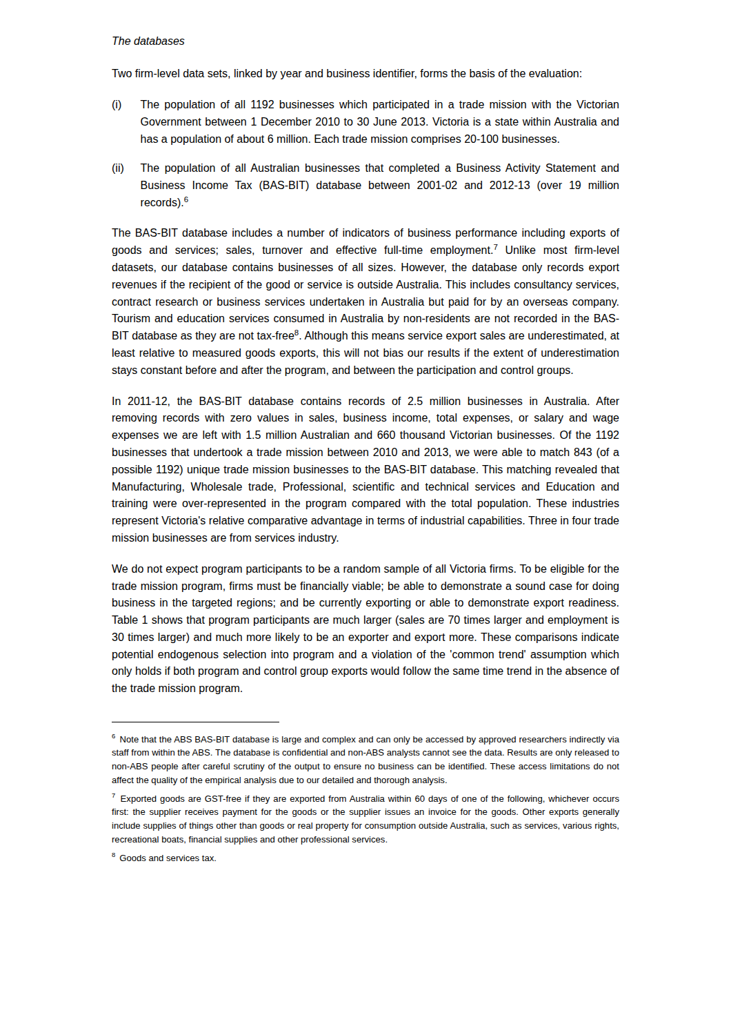The databases
Two firm-level data sets, linked by year and business identifier, forms the basis of the evaluation:
The population of all 1192 businesses which participated in a trade mission with the Victorian Government between 1 December 2010 to 30 June 2013. Victoria is a state within Australia and has a population of about 6 million. Each trade mission comprises 20-100 businesses.
The population of all Australian businesses that completed a Business Activity Statement and Business Income Tax (BAS-BIT) database between 2001-02 and 2012-13 (over 19 million records).6
The BAS-BIT database includes a number of indicators of business performance including exports of goods and services; sales, turnover and effective full-time employment.7 Unlike most firm-level datasets, our database contains businesses of all sizes. However, the database only records export revenues if the recipient of the good or service is outside Australia. This includes consultancy services, contract research or business services undertaken in Australia but paid for by an overseas company. Tourism and education services consumed in Australia by non-residents are not recorded in the BAS-BIT database as they are not tax-free8. Although this means service export sales are underestimated, at least relative to measured goods exports, this will not bias our results if the extent of underestimation stays constant before and after the program, and between the participation and control groups.
In 2011-12, the BAS-BIT database contains records of 2.5 million businesses in Australia. After removing records with zero values in sales, business income, total expenses, or salary and wage expenses we are left with 1.5 million Australian and 660 thousand Victorian businesses. Of the 1192 businesses that undertook a trade mission between 2010 and 2013, we were able to match 843 (of a possible 1192) unique trade mission businesses to the BAS-BIT database. This matching revealed that Manufacturing, Wholesale trade, Professional, scientific and technical services and Education and training were over-represented in the program compared with the total population. These industries represent Victoria's relative comparative advantage in terms of industrial capabilities. Three in four trade mission businesses are from services industry.
We do not expect program participants to be a random sample of all Victoria firms. To be eligible for the trade mission program, firms must be financially viable; be able to demonstrate a sound case for doing business in the targeted regions; and be currently exporting or able to demonstrate export readiness. Table 1 shows that program participants are much larger (sales are 70 times larger and employment is 30 times larger) and much more likely to be an exporter and export more. These comparisons indicate potential endogenous selection into program and a violation of the 'common trend' assumption which only holds if both program and control group exports would follow the same time trend in the absence of the trade mission program.
6 Note that the ABS BAS-BIT database is large and complex and can only be accessed by approved researchers indirectly via staff from within the ABS. The database is confidential and non-ABS analysts cannot see the data. Results are only released to non-ABS people after careful scrutiny of the output to ensure no business can be identified. These access limitations do not affect the quality of the empirical analysis due to our detailed and thorough analysis.
7 Exported goods are GST-free if they are exported from Australia within 60 days of one of the following, whichever occurs first: the supplier receives payment for the goods or the supplier issues an invoice for the goods. Other exports generally include supplies of things other than goods or real property for consumption outside Australia, such as services, various rights, recreational boats, financial supplies and other professional services.
8 Goods and services tax.